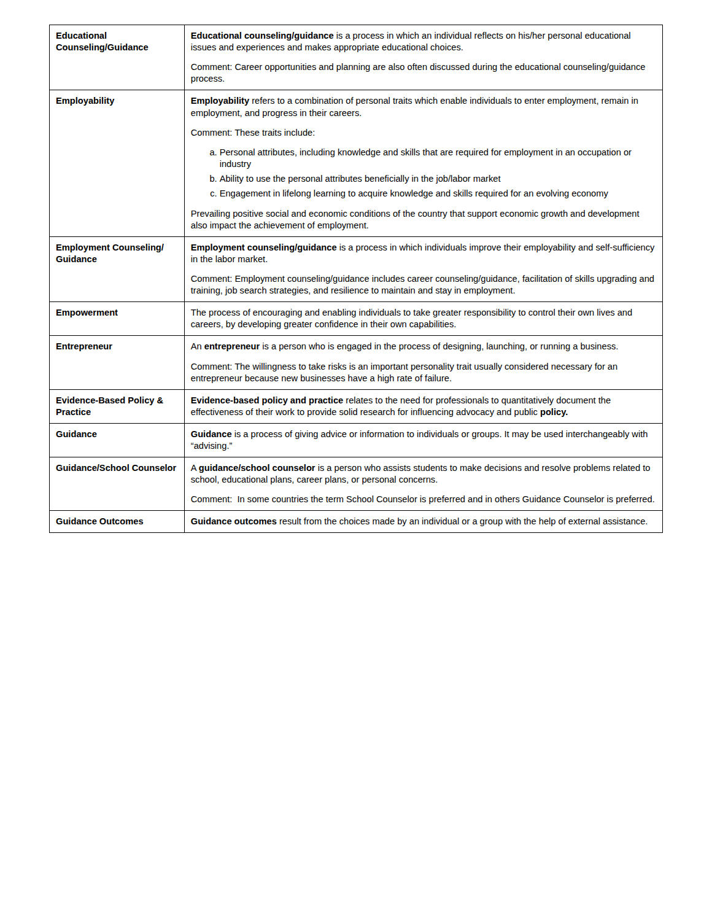| Educational Counseling/Guidance | Educational counseling/guidance is a process in which an individual reflects on his/her personal educational issues and experiences and makes appropriate educational choices. Comment: Career opportunities and planning are also often discussed during the educational counseling/guidance process. |
| Employability | Employability refers to a combination of personal traits which enable individuals to enter employment, remain in employment, and progress in their careers. Comment: These traits include: Personal attributes, including knowledge and skills that are required for employment in an occupation or industry Ability to use the personal attributes beneficially in the job/labor market Engagement in lifelong learning to acquire knowledge and skills required for an evolving economy Prevailing positive social and economic conditions of the country that support economic growth and development also impact the achievement of employment. |
| Employment Counseling/ Guidance | Employment counseling/guidance is a process in which individuals improve their employability and self-sufficiency in the labor market. Comment: Employment counseling/guidance includes career counseling/guidance, facilitation of skills upgrading and training, job search strategies, and resilience to maintain and stay in employment. |
| Empowerment | The process of encouraging and enabling individuals to take greater responsibility to control their own lives and careers, by developing greater confidence in their own capabilities. |
| Entrepreneur | An entrepreneur is a person who is engaged in the process of designing, launching, or running a business. Comment: The willingness to take risks is an important personality trait usually considered necessary for an entrepreneur because new businesses have a high rate of failure. |
| Evidence-Based Policy & Practice | Evidence-based policy and practice relates to the need for professionals to quantitatively document the effectiveness of their work to provide solid research for influencing advocacy and public policy. |
| Guidance | Guidance is a process of giving advice or information to individuals or groups. It may be used interchangeably with “advising.” |
| Guidance/School Counselor | A guidance/school counselor is a person who assists students to make decisions and resolve problems related to school, educational plans, career plans, or personal concerns. Comment: In some countries the term School Counselor is preferred and in others Guidance Counselor is preferred. |
| Guidance Outcomes | Guidance outcomes result from the choices made by an individual or a group with the help of external assistance. |